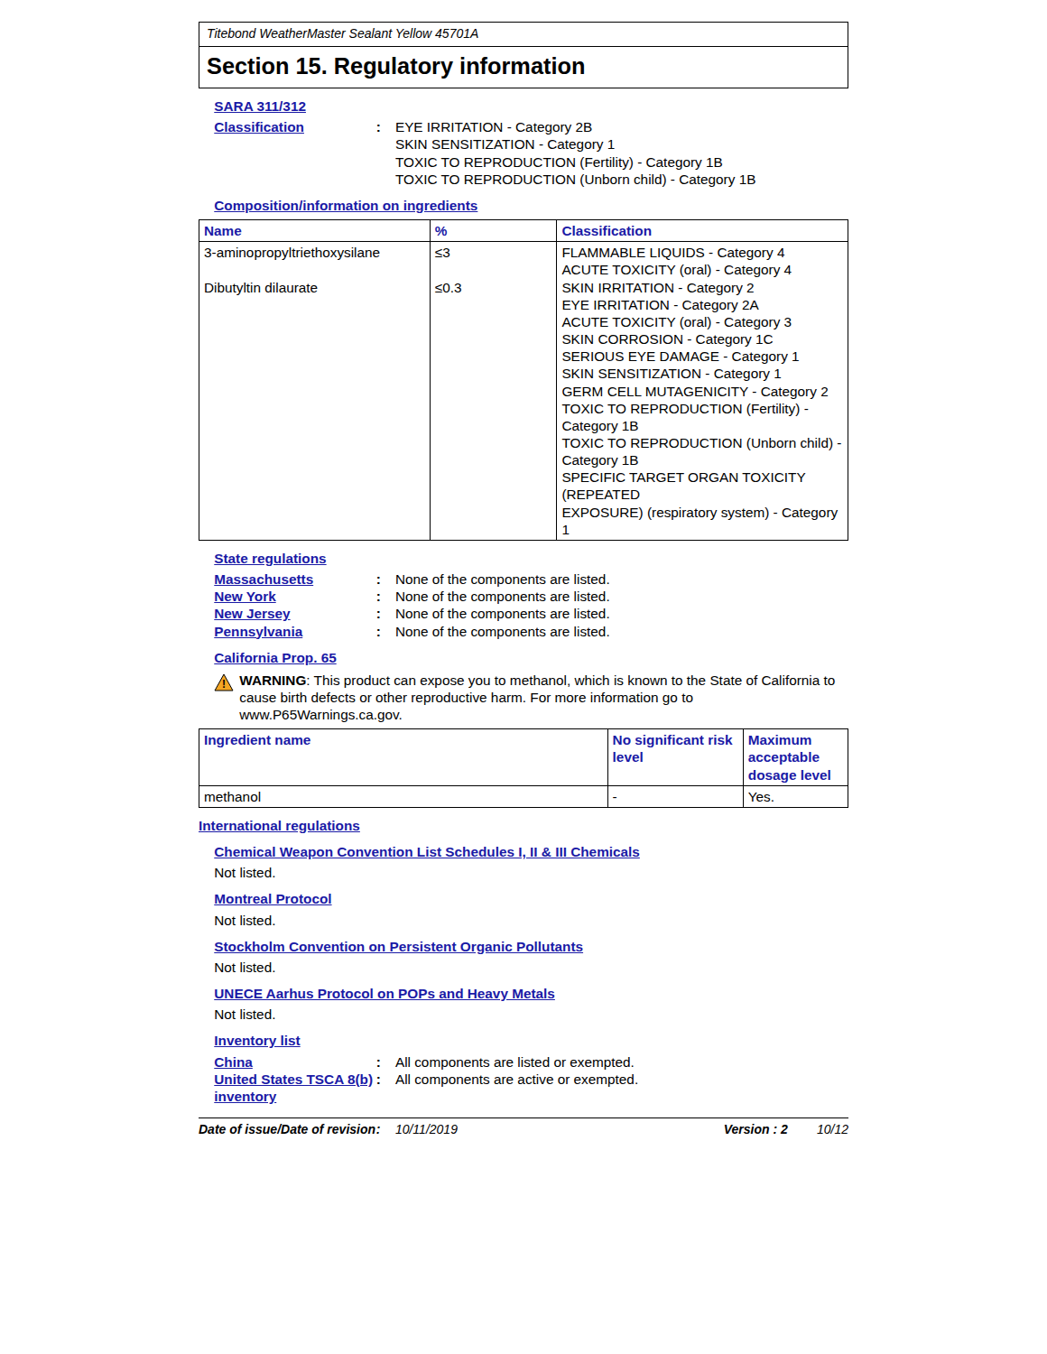Titebond WeatherMaster Sealant Yellow 45701A
Section 15. Regulatory information
SARA 311/312
Classification
:
EYE IRRITATION - Category 2B
SKIN SENSITIZATION - Category 1
TOXIC TO REPRODUCTION (Fertility) - Category 1B
TOXIC TO REPRODUCTION (Unborn child) - Category 1B
Composition/information on ingredients
| Name | % | Classification |
| --- | --- | --- |
| 3-aminopropyltriethoxysilane Dibutyltin dilaurate | ≤3 ≤0.3 | FLAMMABLE LIQUIDS - Category 4 ACUTE TOXICITY (oral) - Category 4 SKIN IRRITATION - Category 2 EYE IRRITATION - Category 2A ACUTE TOXICITY (oral) - Category 3 SKIN CORROSION - Category 1C SERIOUS EYE DAMAGE - Category 1 SKIN SENSITIZATION - Category 1 GERM CELL MUTAGENICITY - Category 2 TOXIC TO REPRODUCTION (Fertility) - Category 1B TOXIC TO REPRODUCTION (Unborn child) - Category 1B SPECIFIC TARGET ORGAN TOXICITY (REPEATED EXPOSURE) (respiratory system) - Category 1 |
State regulations
Massachusetts
:
None of the components are listed.
New York
:
None of the components are listed.
New Jersey
:
None of the components are listed.
Pennsylvania
:
None of the components are listed.
California Prop. 65
!
WARNING: This product can expose you to methanol, which is known to the State of California to cause birth defects or other reproductive harm. For more information go to www.P65Warnings.ca.gov.
| Ingredient name | No significant risk level | Maximum acceptable dosage level |
| --- | --- | --- |
| methanol | - | Yes. |
International regulations
Chemical Weapon Convention List Schedules I, II & III Chemicals
Not listed.
Montreal Protocol
Not listed.
Stockholm Convention on Persistent Organic Pollutants
Not listed.
UNECE Aarhus Protocol on POPs and Heavy Metals
Not listed.
Inventory list
China
:
All components are listed or exempted.
United States TSCA 8(b) inventory
:
All components are active or exempted.
Date of issue/Date of revision
:
10/11/2019
Version : 2
10/12